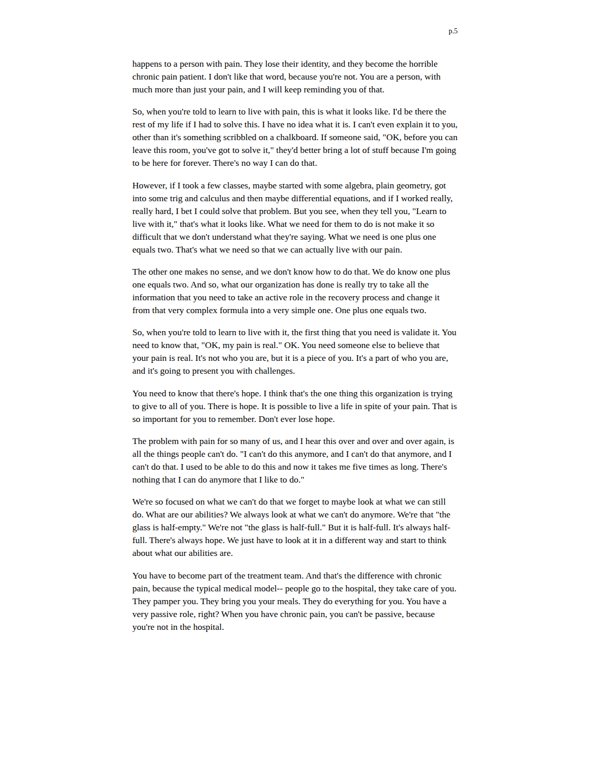p.5
happens to a person with pain. They lose their identity, and they become the horrible chronic pain patient. I don't like that word, because you're not. You are a person, with much more than just your pain, and I will keep reminding you of that.
So, when you're told to learn to live with pain, this is what it looks like. I'd be there the rest of my life if I had to solve this. I have no idea what it is. I can't even explain it to you, other than it's something scribbled on a chalkboard. If someone said, "OK, before you can leave this room, you've got to solve it," they'd better bring a lot of stuff because I'm going to be here for forever. There's no way I can do that.
However, if I took a few classes, maybe started with some algebra, plain geometry, got into some trig and calculus and then maybe differential equations, and if I worked really, really hard, I bet I could solve that problem. But you see, when they tell you, "Learn to live with it," that's what it looks like. What we need for them to do is not make it so difficult that we don't understand what they're saying. What we need is one plus one equals two. That's what we need so that we can actually live with our pain.
The other one makes no sense, and we don't know how to do that. We do know one plus one equals two. And so, what our organization has done is really try to take all the information that you need to take an active role in the recovery process and change it from that very complex formula into a very simple one. One plus one equals two.
So, when you're told to learn to live with it, the first thing that you need is validate it. You need to know that, "OK, my pain is real." OK. You need someone else to believe that your pain is real. It's not who you are, but it is a piece of you. It's a part of who you are, and it's going to present you with challenges.
You need to know that there's hope. I think that's the one thing this organization is trying to give to all of you. There is hope. It is possible to live a life in spite of your pain. That is so important for you to remember. Don't ever lose hope.
The problem with pain for so many of us, and I hear this over and over and over again, is all the things people can't do. "I can't do this anymore, and I can't do that anymore, and I can't do that. I used to be able to do this and now it takes me five times as long. There's nothing that I can do anymore that I like to do."
We're so focused on what we can't do that we forget to maybe look at what we can still do. What are our abilities? We always look at what we can't do anymore. We're that "the glass is half-empty." We're not "the glass is half-full." But it is half-full. It's always half-full. There's always hope. We just have to look at it in a different way and start to think about what our abilities are.
You have to become part of the treatment team. And that's the difference with chronic pain, because the typical medical model-- people go to the hospital, they take care of you. They pamper you. They bring you your meals. They do everything for you. You have a very passive role, right? When you have chronic pain, you can't be passive, because you're not in the hospital.